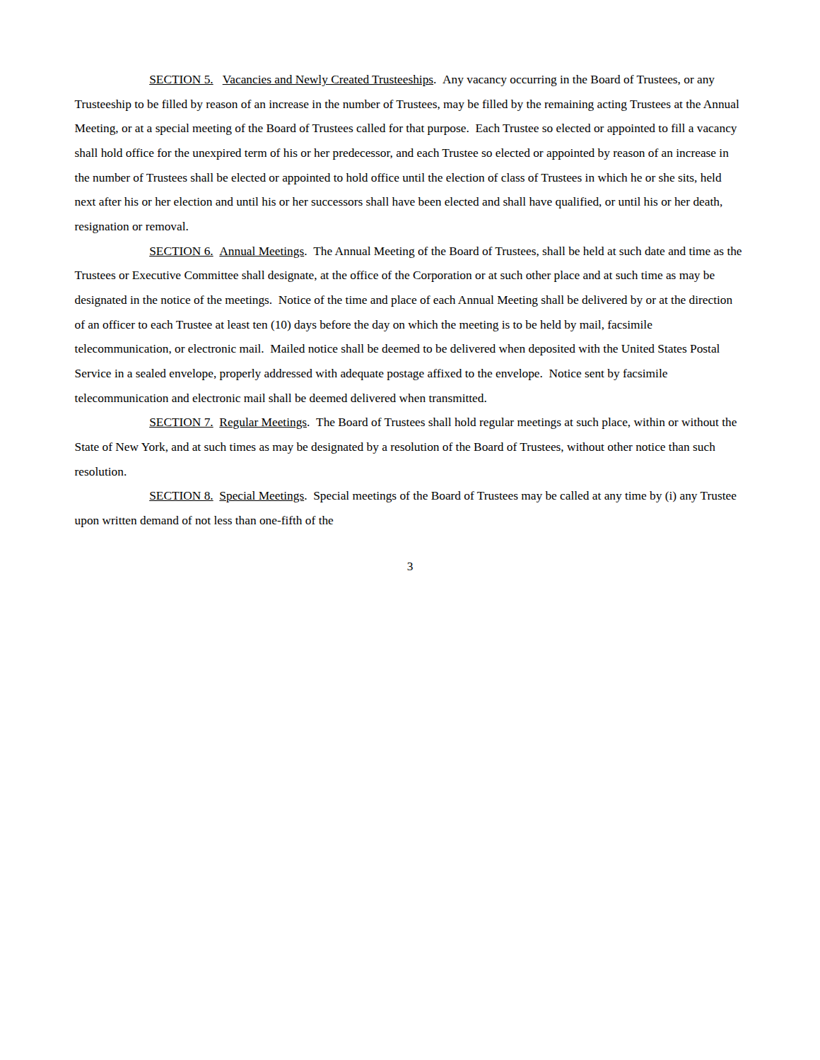SECTION 5. Vacancies and Newly Created Trusteeships. Any vacancy occurring in the Board of Trustees, or any Trusteeship to be filled by reason of an increase in the number of Trustees, may be filled by the remaining acting Trustees at the Annual Meeting, or at a special meeting of the Board of Trustees called for that purpose. Each Trustee so elected or appointed to fill a vacancy shall hold office for the unexpired term of his or her predecessor, and each Trustee so elected or appointed by reason of an increase in the number of Trustees shall be elected or appointed to hold office until the election of class of Trustees in which he or she sits, held next after his or her election and until his or her successors shall have been elected and shall have qualified, or until his or her death, resignation or removal.
SECTION 6. Annual Meetings. The Annual Meeting of the Board of Trustees, shall be held at such date and time as the Trustees or Executive Committee shall designate, at the office of the Corporation or at such other place and at such time as may be designated in the notice of the meetings. Notice of the time and place of each Annual Meeting shall be delivered by or at the direction of an officer to each Trustee at least ten (10) days before the day on which the meeting is to be held by mail, facsimile telecommunication, or electronic mail. Mailed notice shall be deemed to be delivered when deposited with the United States Postal Service in a sealed envelope, properly addressed with adequate postage affixed to the envelope. Notice sent by facsimile telecommunication and electronic mail shall be deemed delivered when transmitted.
SECTION 7. Regular Meetings. The Board of Trustees shall hold regular meetings at such place, within or without the State of New York, and at such times as may be designated by a resolution of the Board of Trustees, without other notice than such resolution.
SECTION 8. Special Meetings. Special meetings of the Board of Trustees may be called at any time by (i) any Trustee upon written demand of not less than one-fifth of the
3